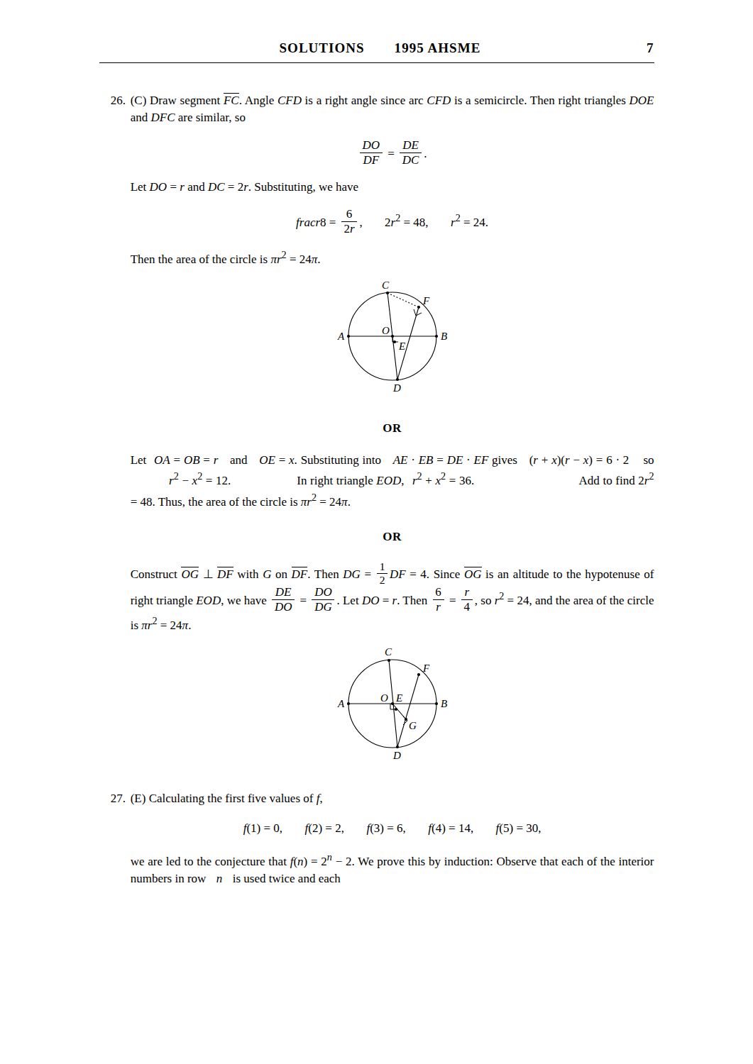SOLUTIONS 1995 AHSME 7
26.
(C) Draw segment FC. Angle CFD is a right angle since arc CFD is a semicircle. Then right triangles DOE and DFC are similar, so
DO DF = DE DC.
Let DO = r and DC = 2r. Substituting, we have
fracr8 = 62r, 2r2 = 48, r2 = 24.
Then the area of the circle is πr2 = 24π.
C F A B O E D
OR
Let OA = OB = r and OE = x. Substituting into AE · EB = DE · EF gives (r + x)(r − x) = 6 · 2 so r2 − x2 = 12. In right triangle EOD, r2 + x2 = 36. Add to find 2r2 = 48. Thus, the area of the circle is πr2 = 24π.
OR
Construct OG ⊥ DF with G on DF. Then DG = 12 DF = 4. Since OG is an altitude to the hypotenuse of right triangle EOD, we have DE DO = DO DG. Let DO = r. Then 6 r = r 4, so r2 = 24, and the area of the circle is πr2 = 24π.
C F A B O E G D
27.
(E) Calculating the first five values of f,
f(1) = 0, f(2) = 2, f(3) = 6, f(4) = 14, f(5) = 30,
we are led to the conjecture that f(n) = 2n − 2. We prove this by induction: Observe that each of the interior numbers in row n is used twice and each